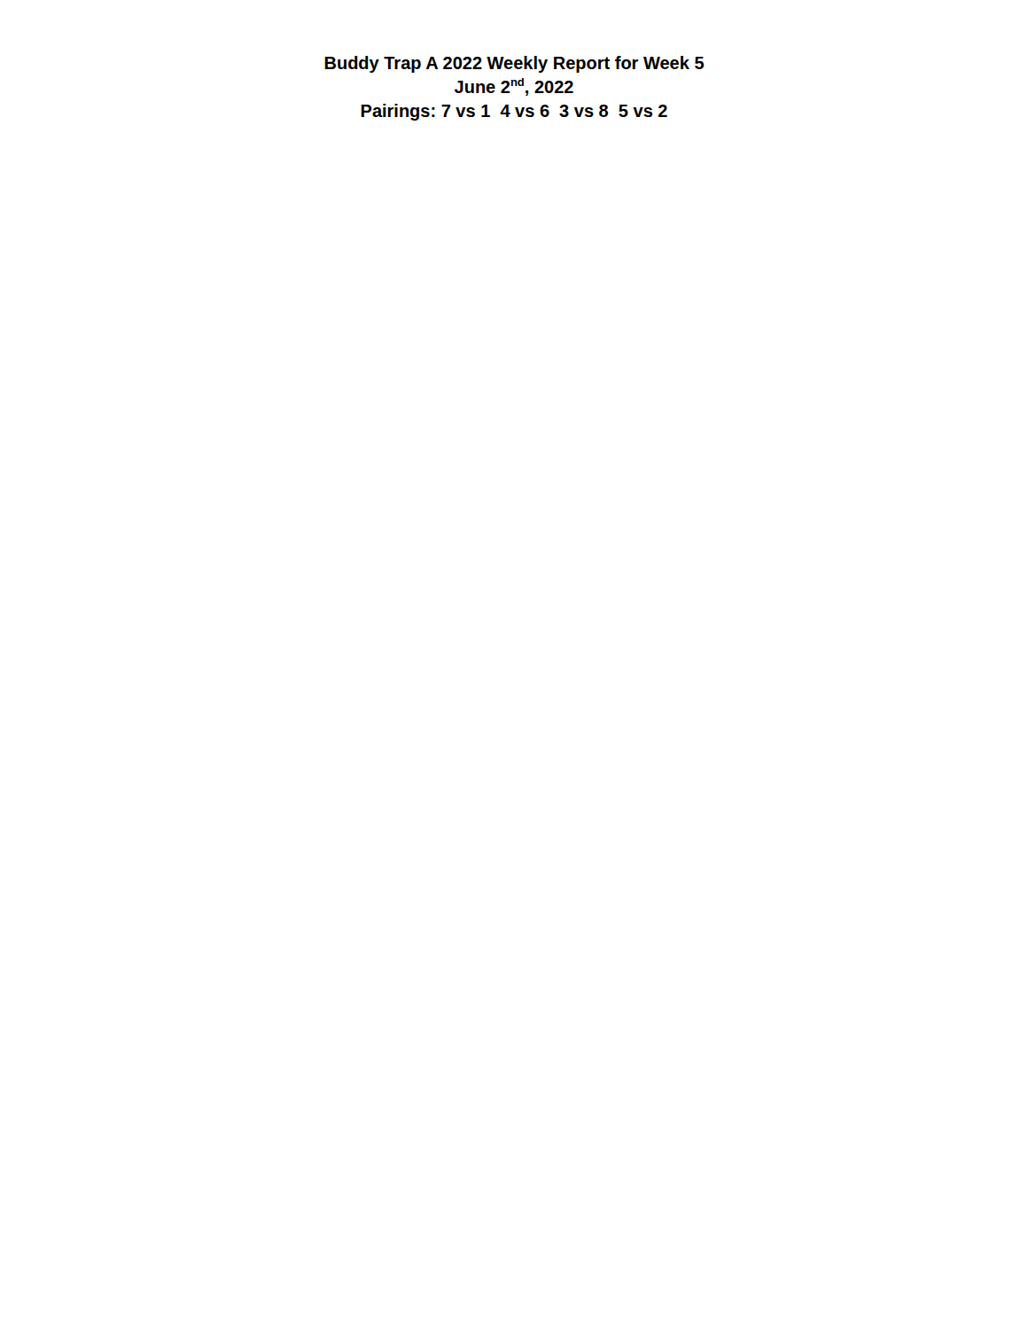Buddy Trap A 2022 Weekly Report for Week 5 June 2nd, 2022 Pairings: 7 vs 1 4 vs 6 3 vs 8 5 vs 2